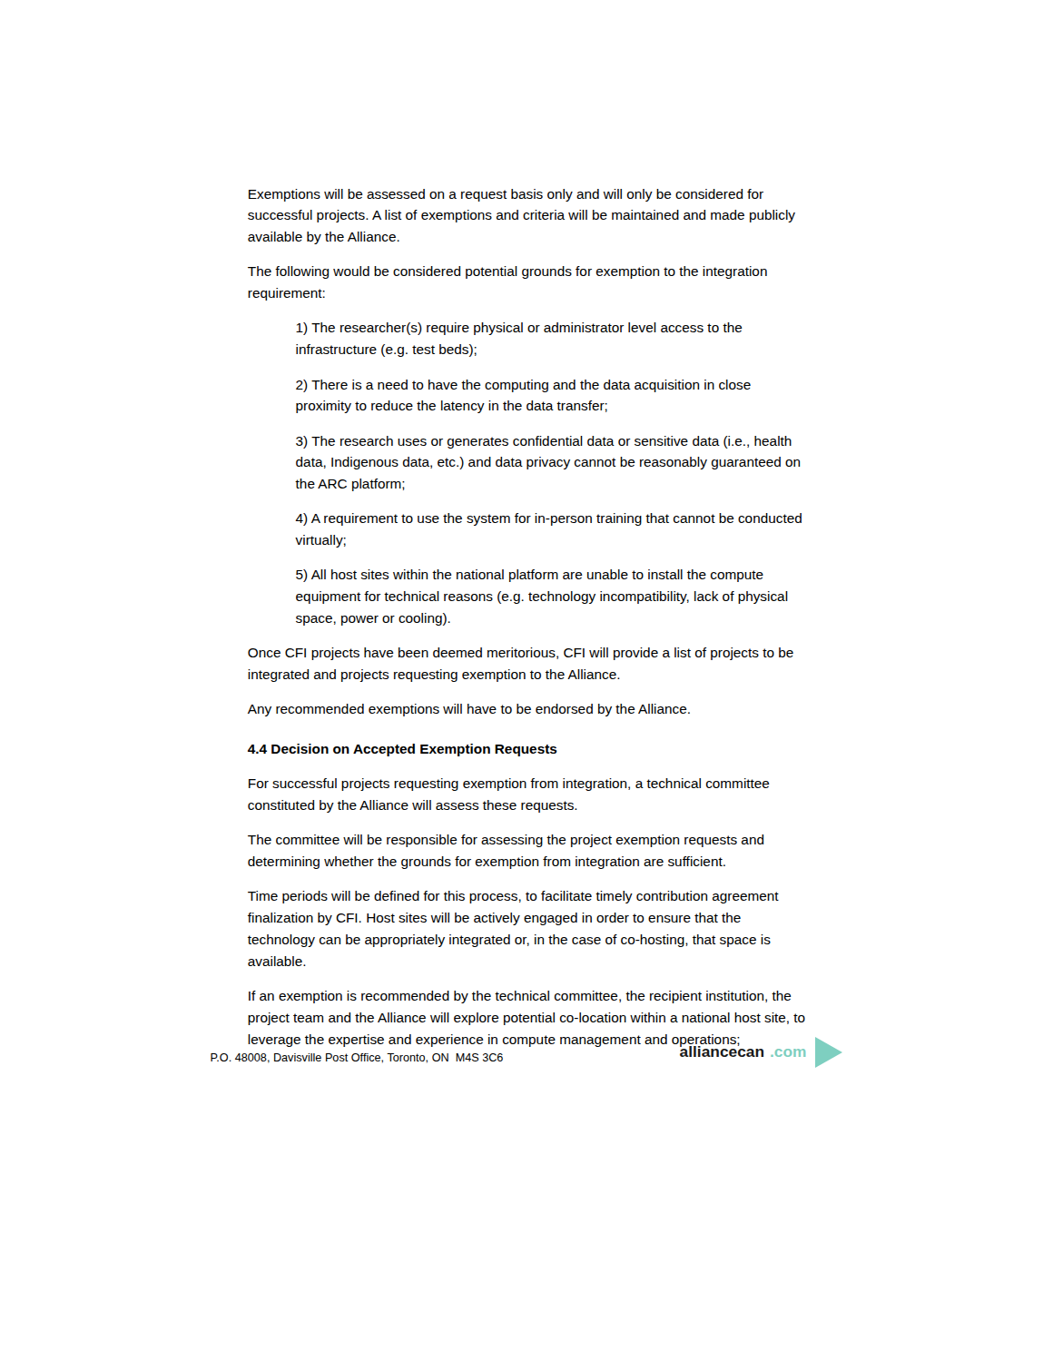Exemptions will be assessed on a request basis only and will only be considered for successful projects. A list of exemptions and criteria will be maintained and made publicly available by the Alliance.
The following would be considered potential grounds for exemption to the integration requirement:
1) The researcher(s) require physical or administrator level access to the infrastructure (e.g. test beds);
2) There is a need to have the computing and the data acquisition in close proximity to reduce the latency in the data transfer;
3) The research uses or generates confidential data or sensitive data (i.e., health data, Indigenous data, etc.) and data privacy cannot be reasonably guaranteed on the ARC platform;
4) A requirement to use the system for in-person training that cannot be conducted virtually;
5) All host sites within the national platform are unable to install the compute equipment for technical reasons (e.g. technology incompatibility, lack of physical space, power or cooling).
Once CFI projects have been deemed meritorious, CFI will provide a list of projects to be integrated and projects requesting exemption to the Alliance.
Any recommended exemptions will have to be endorsed by the Alliance.
4.4 Decision on Accepted Exemption Requests
For successful projects requesting exemption from integration, a technical committee constituted by the Alliance will assess these requests.
The committee will be responsible for assessing the project exemption requests and determining whether the grounds for exemption from integration are sufficient.
Time periods will be defined for this process, to facilitate timely contribution agreement finalization by CFI. Host sites will be actively engaged in order to ensure that the technology can be appropriately integrated or, in the case of co-hosting, that space is available.
If an exemption is recommended by the technical committee, the recipient institution, the project team and the Alliance will explore potential co-location within a national host site, to leverage the expertise and experience in compute management and operations;
P.O. 48008, Davisville Post Office, Toronto, ON M4S 3C6
alliancecan.com